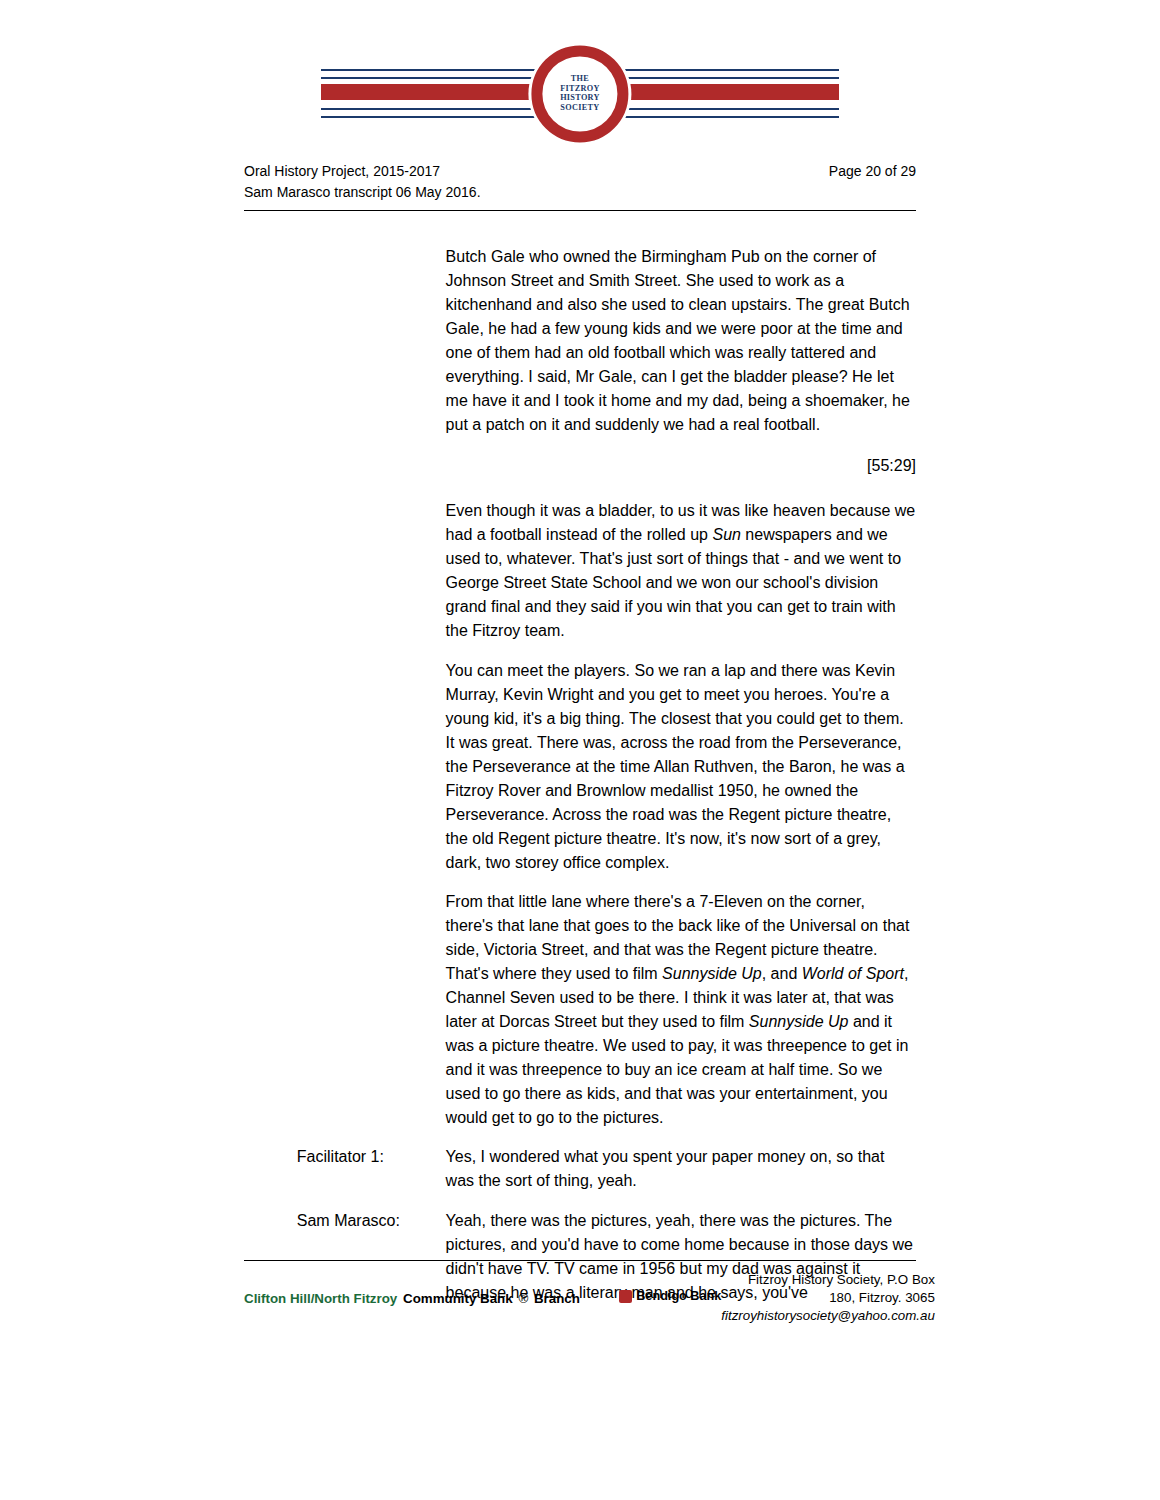The
Fitzroy
History
Society
Oral History Project, 2015-2017
Sam Marasco transcript 06 May 2016.
Page 20 of 29
Butch Gale who owned the Birmingham Pub on the corner of Johnson Street and Smith Street. She used to work as a kitchenhand and also she used to clean upstairs. The great Butch Gale, he had a few young kids and we were poor at the time and one of them had an old football which was really tattered and everything. I said, Mr Gale, can I get the bladder please? He let me have it and I took it home and my dad, being a shoemaker, he put a patch on it and suddenly we had a real football.
[55:29]
Even though it was a bladder, to us it was like heaven because we had a football instead of the rolled up Sun newspapers and we used to, whatever. That's just sort of things that - and we went to George Street State School and we won our school's division grand final and they said if you win that you can get to train with the Fitzroy team.
You can meet the players. So we ran a lap and there was Kevin Murray, Kevin Wright and you get to meet you heroes. You're a young kid, it's a big thing. The closest that you could get to them. It was great. There was, across the road from the Perseverance, the Perseverance at the time Allan Ruthven, the Baron, he was a Fitzroy Rover and Brownlow medallist 1950, he owned the Perseverance. Across the road was the Regent picture theatre, the old Regent picture theatre. It's now, it's now sort of a grey, dark, two storey office complex.
From that little lane where there's a 7-Eleven on the corner, there's that lane that goes to the back like of the Universal on that side, Victoria Street, and that was the Regent picture theatre. That's where they used to film Sunnyside Up, and World of Sport, Channel Seven used to be there. I think it was later at, that was later at Dorcas Street but they used to film Sunnyside Up and it was a picture theatre. We used to pay, it was threepence to get in and it was threepence to buy an ice cream at half time. So we used to go there as kids, and that was your entertainment, you would get to go to the pictures.
Facilitator 1:
Yes, I wondered what you spent your paper money on, so that was the sort of thing, yeah.
Sam Marasco:
Yeah, there was the pictures, yeah, there was the pictures. The pictures, and you'd have to come home because in those days we didn't have TV. TV came in 1956 but my dad was against it because he was a literary man and he says, you've
Clifton Hill/North Fitzroy Community Bank® Branch Bendigo Bank
Fitzroy History Society, P.O Box 180, Fitzroy. 3065
fitzroyhistorysociety@yahoo.com.au